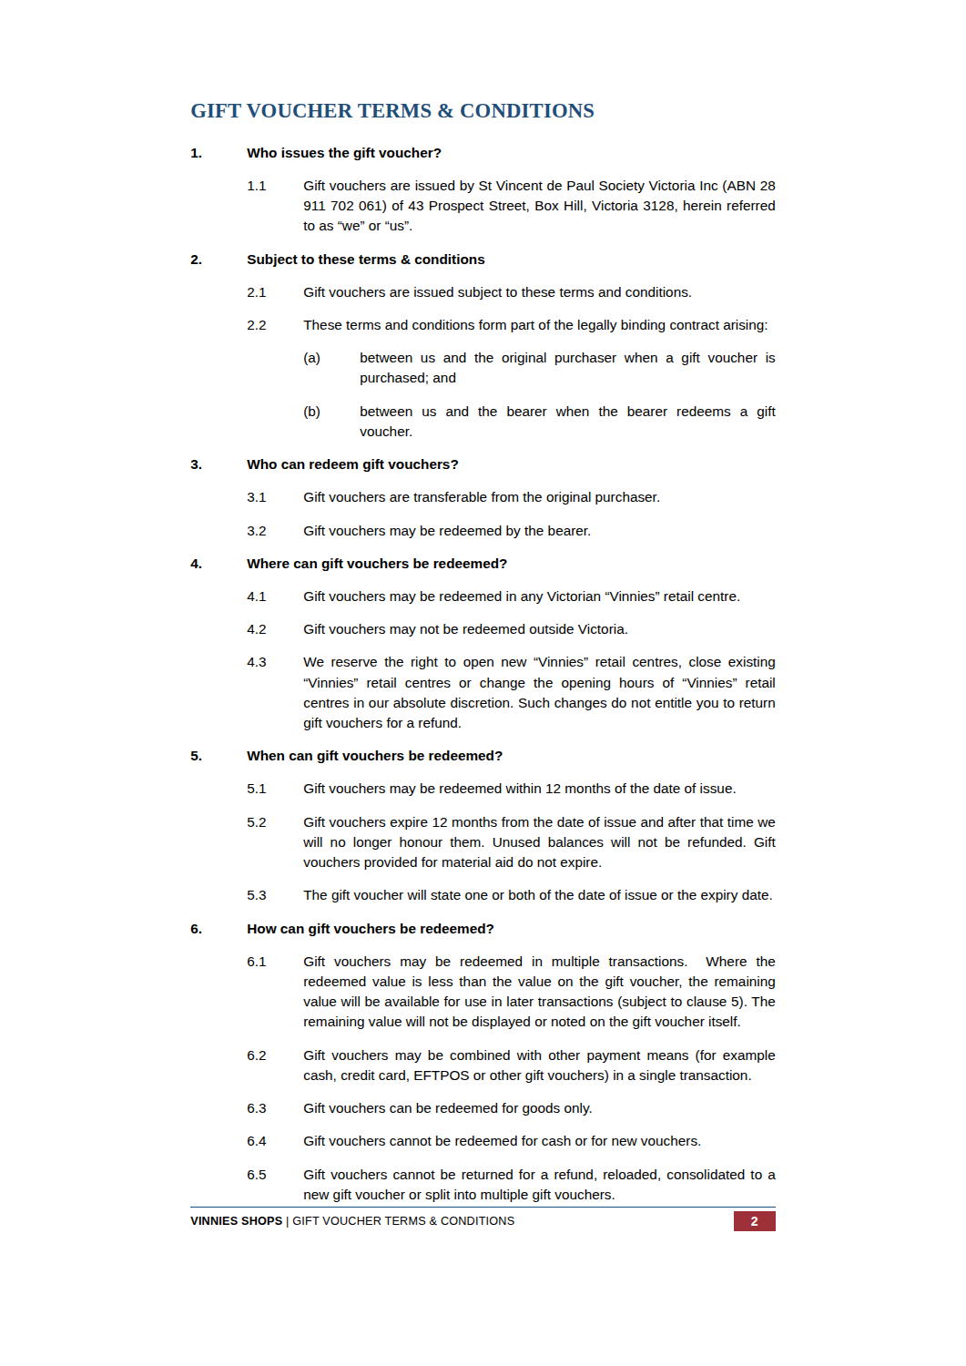GIFT VOUCHER TERMS & CONDITIONS
| 1. | Who issues the gift voucher? |
| | 1.1 | Gift vouchers are issued by St Vincent de Paul Society Victoria Inc (ABN 28 911 702 061) of 43 Prospect Street, Box Hill, Victoria 3128, herein referred to as “we” or “us”. |
| 2. | Subject to these terms & conditions |
| | 2.1 | Gift vouchers are issued subject to these terms and conditions. |
| | 2.2 | These terms and conditions form part of the legally binding contract arising: |
| | | (a) | between us and the original purchaser when a gift voucher is purchased; and |
| | | (b) | between us and the bearer when the bearer redeems a gift voucher. |
| 3. | Who can redeem gift vouchers? |
| | 3.1 | Gift vouchers are transferable from the original purchaser. |
| | 3.2 | Gift vouchers may be redeemed by the bearer. |
| 4. | Where can gift vouchers be redeemed? |
| | 4.1 | Gift vouchers may be redeemed in any Victorian “Vinnies” retail centre. |
| | 4.2 | Gift vouchers may not be redeemed outside Victoria. |
| | 4.3 | We reserve the right to open new “Vinnies” retail centres, close existing “Vinnies” retail centres or change the opening hours of “Vinnies” retail centres in our absolute discretion. Such changes do not entitle you to return gift vouchers for a refund. |
| 5. | When can gift vouchers be redeemed? |
| | 5.1 | Gift vouchers may be redeemed within 12 months of the date of issue. |
| | 5.2 | Gift vouchers expire 12 months from the date of issue and after that time we will no longer honour them. Unused balances will not be refunded. Gift vouchers provided for material aid do not expire. |
| | 5.3 | The gift voucher will state one or both of the date of issue or the expiry date. |
| 6. | How can gift vouchers be redeemed? |
| | 6.1 | Gift vouchers may be redeemed in multiple transactions. Where the redeemed value is less than the value on the gift voucher, the remaining value will be available for use in later transactions (subject to clause 5). The remaining value will not be displayed or noted on the gift voucher itself. |
| | 6.2 | Gift vouchers may be combined with other payment means (for example cash, credit card, EFTPOS or other gift vouchers) in a single transaction. |
| | 6.3 | Gift vouchers can be redeemed for goods only. |
| | 6.4 | Gift vouchers cannot be redeemed for cash or for new vouchers. |
| | 6.5 | Gift vouchers cannot be returned for a refund, reloaded, consolidated to a new gift voucher or split into multiple gift vouchers. |
VINNIES SHOPS | GIFT VOUCHER TERMS & CONDITIONS
2